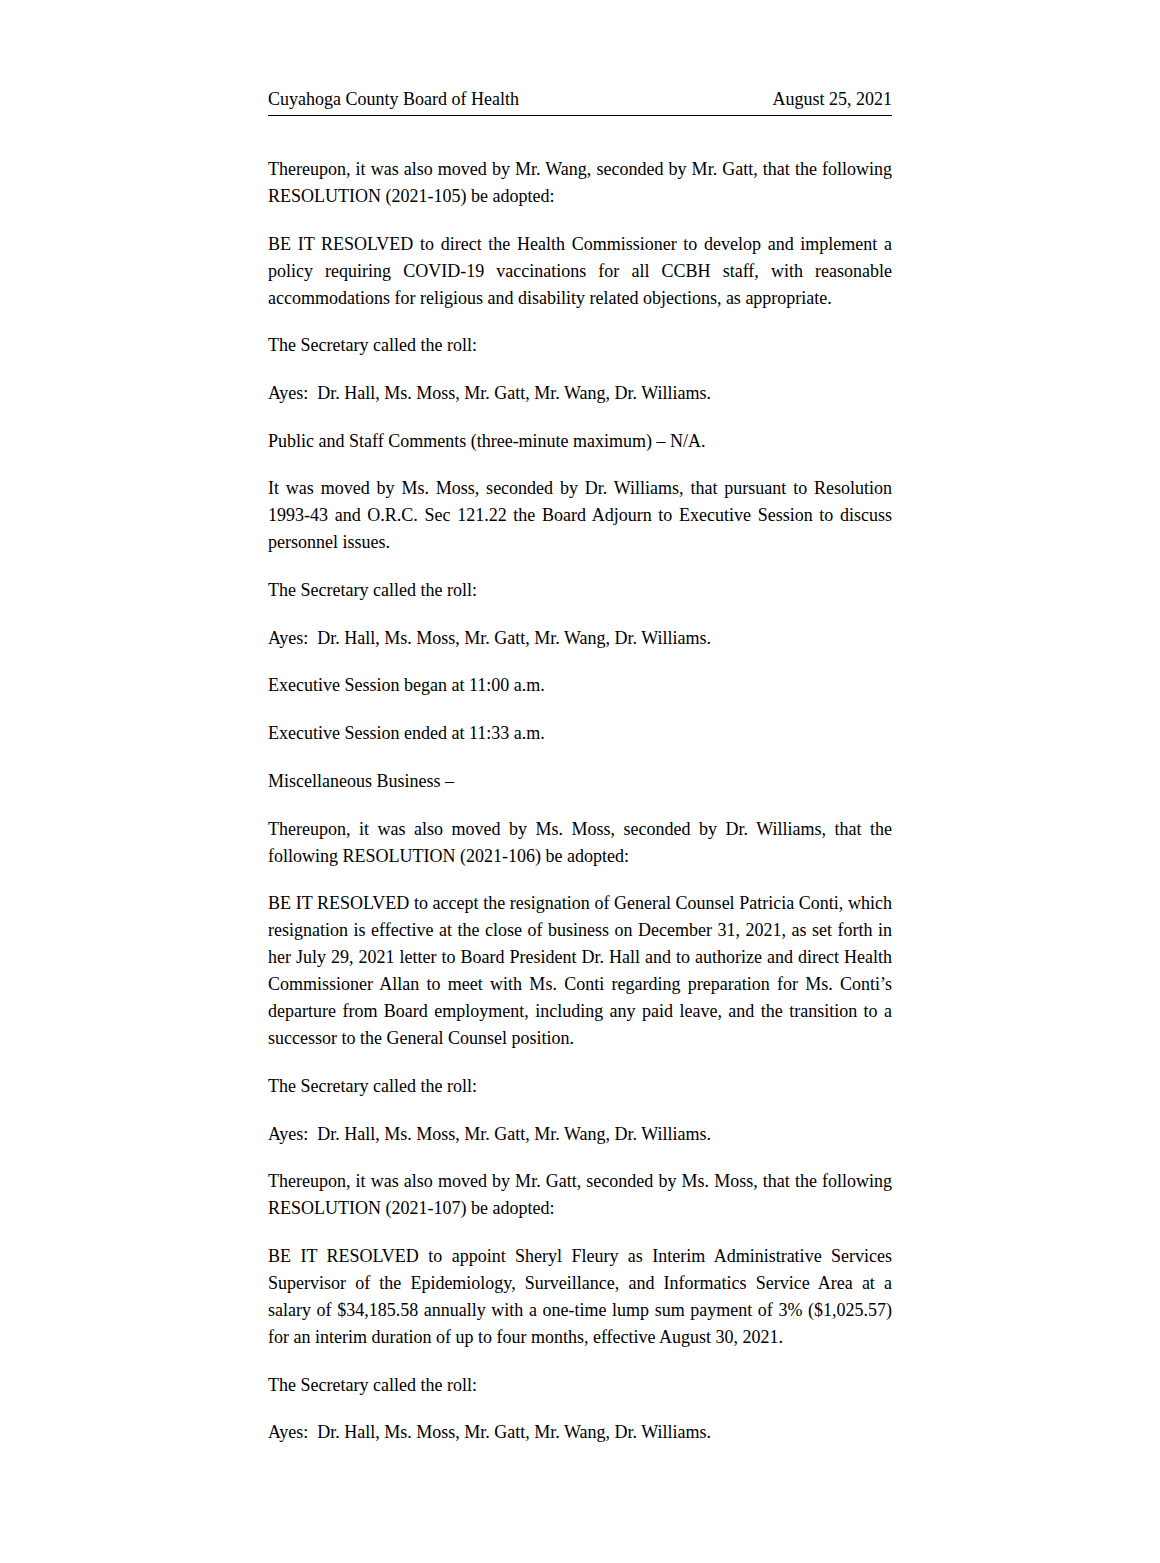Cuyahoga County Board of Health August 25, 2021
Thereupon, it was also moved by Mr. Wang, seconded by Mr. Gatt, that the following RESOLUTION (2021-105) be adopted:
BE IT RESOLVED to direct the Health Commissioner to develop and implement a policy requiring COVID-19 vaccinations for all CCBH staff, with reasonable accommodations for religious and disability related objections, as appropriate.
The Secretary called the roll:
Ayes: Dr. Hall, Ms. Moss, Mr. Gatt, Mr. Wang, Dr. Williams.
Public and Staff Comments (three-minute maximum) – N/A.
It was moved by Ms. Moss, seconded by Dr. Williams, that pursuant to Resolution 1993-43 and O.R.C. Sec 121.22 the Board Adjourn to Executive Session to discuss personnel issues.
The Secretary called the roll:
Ayes: Dr. Hall, Ms. Moss, Mr. Gatt, Mr. Wang, Dr. Williams.
Executive Session began at 11:00 a.m.
Executive Session ended at 11:33 a.m.
Miscellaneous Business –
Thereupon, it was also moved by Ms. Moss, seconded by Dr. Williams, that the following RESOLUTION (2021-106) be adopted:
BE IT RESOLVED to accept the resignation of General Counsel Patricia Conti, which resignation is effective at the close of business on December 31, 2021, as set forth in her July 29, 2021 letter to Board President Dr. Hall and to authorize and direct Health Commissioner Allan to meet with Ms. Conti regarding preparation for Ms. Conti’s departure from Board employment, including any paid leave, and the transition to a successor to the General Counsel position.
The Secretary called the roll:
Ayes: Dr. Hall, Ms. Moss, Mr. Gatt, Mr. Wang, Dr. Williams.
Thereupon, it was also moved by Mr. Gatt, seconded by Ms. Moss, that the following RESOLUTION (2021-107) be adopted:
BE IT RESOLVED to appoint Sheryl Fleury as Interim Administrative Services Supervisor of the Epidemiology, Surveillance, and Informatics Service Area at a salary of $34,185.58 annually with a one-time lump sum payment of 3% ($1,025.57) for an interim duration of up to four months, effective August 30, 2021.
The Secretary called the roll:
Ayes: Dr. Hall, Ms. Moss, Mr. Gatt, Mr. Wang, Dr. Williams.